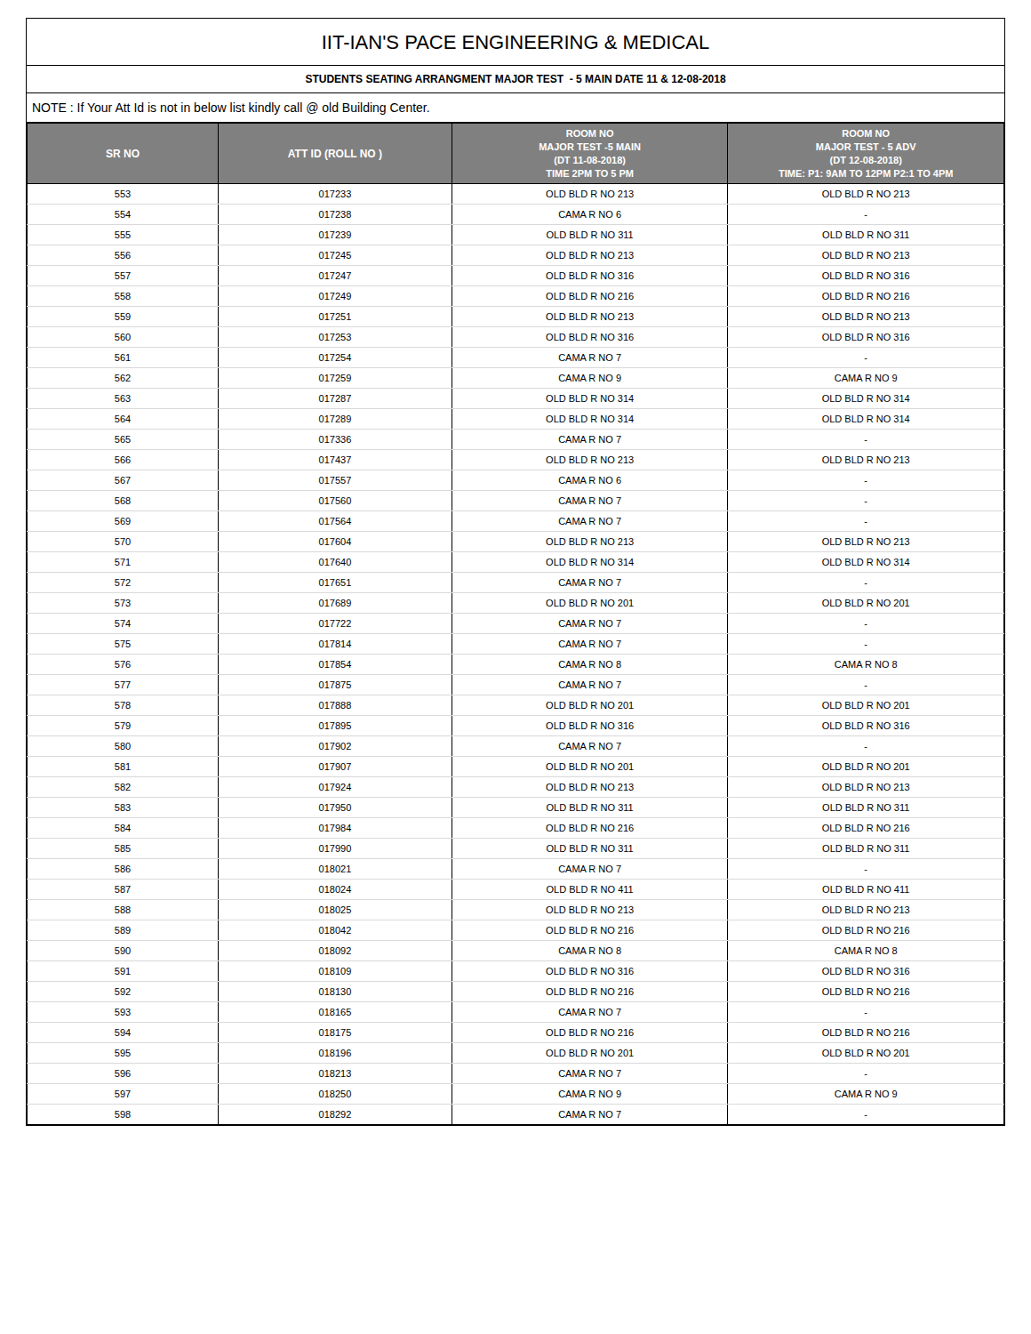IIT-IAN'S PACE ENGINEERING & MEDICAL
STUDENTS SEATING ARRANGMENT MAJOR TEST - 5 MAIN DATE 11 & 12-08-2018
NOTE : If Your Att Id is not in below list kindly call @ old Building Center.
| SR NO | ATT ID (ROLL NO ) | ROOM NO MAJOR TEST -5 MAIN (DT 11-08-2018) TIME 2PM TO 5 PM | ROOM NO MAJOR TEST - 5 ADV (DT 12-08-2018) TIME: P1: 9AM TO 12PM P2:1 TO 4PM |
| --- | --- | --- | --- |
| 553 | 017233 | OLD BLD R NO 213 | OLD BLD R NO 213 |
| 554 | 017238 | CAMA R NO 6 | - |
| 555 | 017239 | OLD BLD R NO 311 | OLD BLD R NO 311 |
| 556 | 017245 | OLD BLD R NO 213 | OLD BLD R NO 213 |
| 557 | 017247 | OLD BLD R NO 316 | OLD BLD R NO 316 |
| 558 | 017249 | OLD BLD R NO 216 | OLD BLD R NO 216 |
| 559 | 017251 | OLD BLD R NO 213 | OLD BLD R NO 213 |
| 560 | 017253 | OLD BLD R NO 316 | OLD BLD R NO 316 |
| 561 | 017254 | CAMA R NO 7 | - |
| 562 | 017259 | CAMA R NO 9 | CAMA R NO 9 |
| 563 | 017287 | OLD BLD R NO 314 | OLD BLD R NO 314 |
| 564 | 017289 | OLD BLD R NO 314 | OLD BLD R NO 314 |
| 565 | 017336 | CAMA R NO 7 | - |
| 566 | 017437 | OLD BLD R NO 213 | OLD BLD R NO 213 |
| 567 | 017557 | CAMA R NO 6 | - |
| 568 | 017560 | CAMA R NO 7 | - |
| 569 | 017564 | CAMA R NO 7 | - |
| 570 | 017604 | OLD BLD R NO 213 | OLD BLD R NO 213 |
| 571 | 017640 | OLD BLD R NO 314 | OLD BLD R NO 314 |
| 572 | 017651 | CAMA R NO 7 | - |
| 573 | 017689 | OLD BLD R NO 201 | OLD BLD R NO 201 |
| 574 | 017722 | CAMA R NO 7 | - |
| 575 | 017814 | CAMA R NO 7 | - |
| 576 | 017854 | CAMA R NO 8 | CAMA R NO 8 |
| 577 | 017875 | CAMA R NO 7 | - |
| 578 | 017888 | OLD BLD R NO 201 | OLD BLD R NO 201 |
| 579 | 017895 | OLD BLD R NO 316 | OLD BLD R NO 316 |
| 580 | 017902 | CAMA R NO 7 | - |
| 581 | 017907 | OLD BLD R NO 201 | OLD BLD R NO 201 |
| 582 | 017924 | OLD BLD R NO 213 | OLD BLD R NO 213 |
| 583 | 017950 | OLD BLD R NO 311 | OLD BLD R NO 311 |
| 584 | 017984 | OLD BLD R NO 216 | OLD BLD R NO 216 |
| 585 | 017990 | OLD BLD R NO 311 | OLD BLD R NO 311 |
| 586 | 018021 | CAMA R NO 7 | - |
| 587 | 018024 | OLD BLD R NO 411 | OLD BLD R NO 411 |
| 588 | 018025 | OLD BLD R NO 213 | OLD BLD R NO 213 |
| 589 | 018042 | OLD BLD R NO 216 | OLD BLD R NO 216 |
| 590 | 018092 | CAMA R NO 8 | CAMA R NO 8 |
| 591 | 018109 | OLD BLD R NO 316 | OLD BLD R NO 316 |
| 592 | 018130 | OLD BLD R NO 216 | OLD BLD R NO 216 |
| 593 | 018165 | CAMA R NO 7 | - |
| 594 | 018175 | OLD BLD R NO 216 | OLD BLD R NO 216 |
| 595 | 018196 | OLD BLD R NO 201 | OLD BLD R NO 201 |
| 596 | 018213 | CAMA R NO 7 | - |
| 597 | 018250 | CAMA R NO 9 | CAMA R NO 9 |
| 598 | 018292 | CAMA R NO 7 | - |